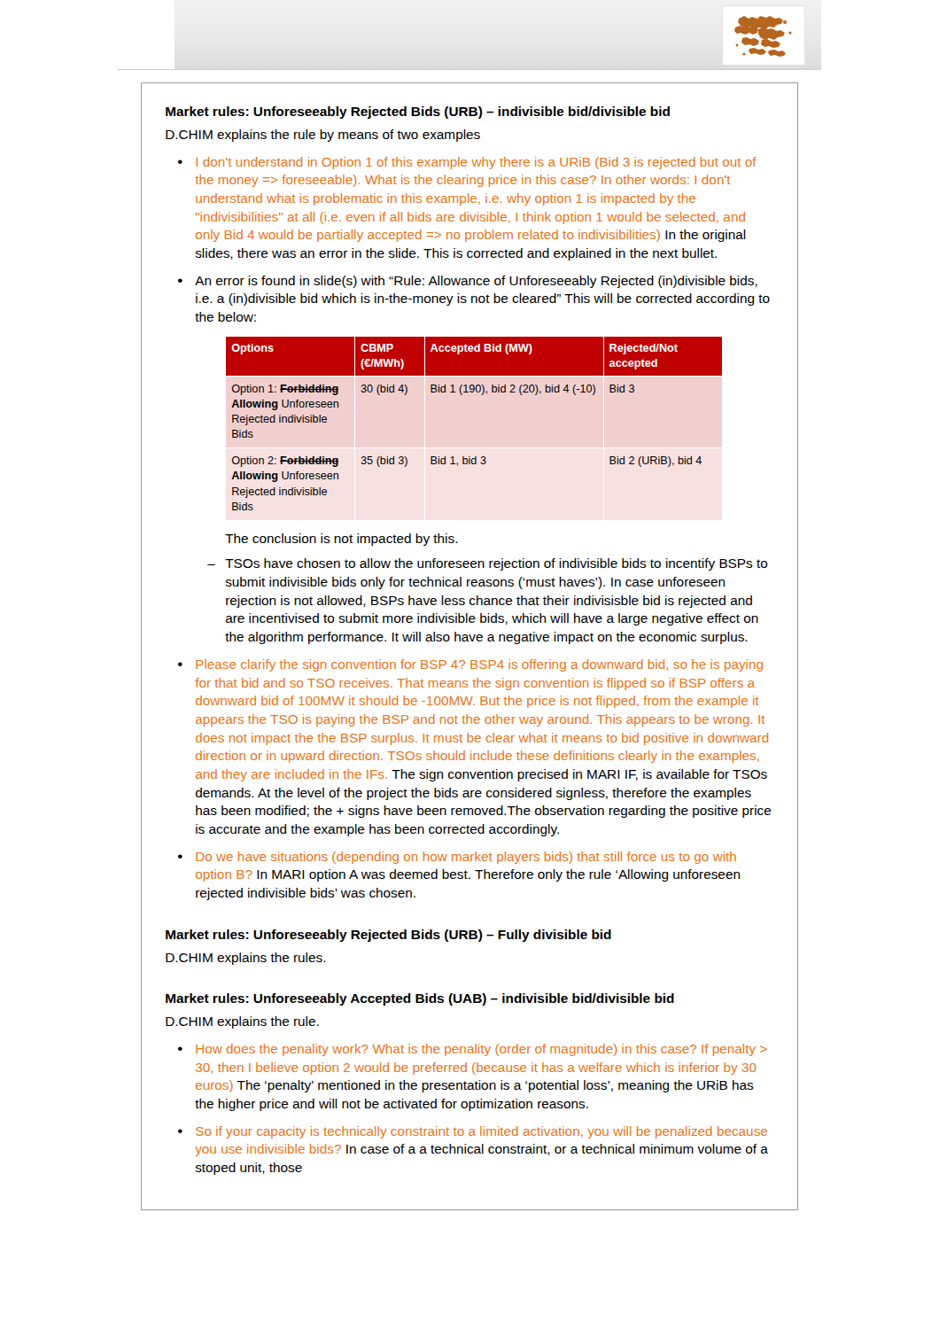Market rules: Unforeseeably Rejected Bids (URB) – indivisible bid/divisible bid
D.CHIM explains the rule by means of two examples
I don't understand in Option 1 of this example why there is a URiB (Bid 3 is rejected but out of the money => foreseeable). What is the clearing price in this case? In other words: I don't understand what is problematic in this example, i.e. why option 1 is impacted by the "indivisibilities" at all (i.e. even if all bids are divisible, I think option 1 would be selected, and only Bid 4 would be partially accepted => no problem related to indivisibilities) In the original slides, there was an error in the slide. This is corrected and explained in the next bullet.
An error is found in slide(s) with “Rule: Allowance of Unforeseeably Rejected (in)divisible bids, i.e. a (in)divisible bid which is in-the-money is not be cleared” This will be corrected according to the below:
| Options | CBMP (€/MWh) | Accepted Bid (MW) | Rejected/Not accepted |
| --- | --- | --- | --- |
| Option 1: Forbidding Allowing Unforeseen Rejected indivisible Bids | 30 (bid 4) | Bid 1 (190), bid 2 (20), bid 4 (-10) | Bid 3 |
| Option 2: Forbidding Allowing Unforeseen Rejected indivisible Bids | 35 (bid 3) | Bid 1, bid 3 | Bid 2 (URiB), bid 4 |
The conclusion is not impacted by this.
TSOs have chosen to allow the unforeseen rejection of indivisible bids to incentify BSPs to submit indivisible bids only for technical reasons (‘must haves’). In case unforeseen rejection is not allowed, BSPs have less chance that their indivisisble bid is rejected and are incentivised to submit more indivisible bids, which will have a large negative effect on the algorithm performance. It will also have a negative impact on the economic surplus.
Please clarify the sign convention for BSP 4? BSP4 is offering a downward bid, so he is paying for that bid and so TSO receives. That means the sign convention is flipped so if BSP offers a downward bid of 100MW it should be -100MW. But the price is not flipped, from the example it appears the TSO is paying the BSP and not the other way around. This appears to be wrong. It does not impact the the BSP surplus. It must be clear what it means to bid positive in downward direction or in upward direction. TSOs should include these definitions clearly in the examples, and they are included in the IFs. The sign convention precised in MARI IF, is available for TSOs demands. At the level of the project the bids are considered signless, therefore the examples has been modified; the + signs have been removed.The observation regarding the positive price is accurate and the example has been corrected accordingly.
Do we have situations (depending on how market players bids) that still force us to go with option B? In MARI option A was deemed best. Therefore only the rule ‘Allowing unforeseen rejected indivisible bids’ was chosen.
Market rules: Unforeseeably Rejected Bids (URB) – Fully divisible bid
D.CHIM explains the rules.
Market rules: Unforeseeably Accepted Bids (UAB) – indivisible bid/divisible bid
D.CHIM explains the rule.
How does the penality work? What is the penality (order of magnitude) in this case? If penalty > 30, then I believe option 2 would be preferred (because it has a welfare which is inferior by 30 euros) The ‘penalty’ mentioned in the presentation is a ‘potential loss’, meaning the URiB has the higher price and will not be activated for optimization reasons.
So if your capacity is technically constraint to a limited activation, you will be penalized because you use indivisible bids? In case of a a technical constraint, or a technical minimum volume of a stoped unit, those